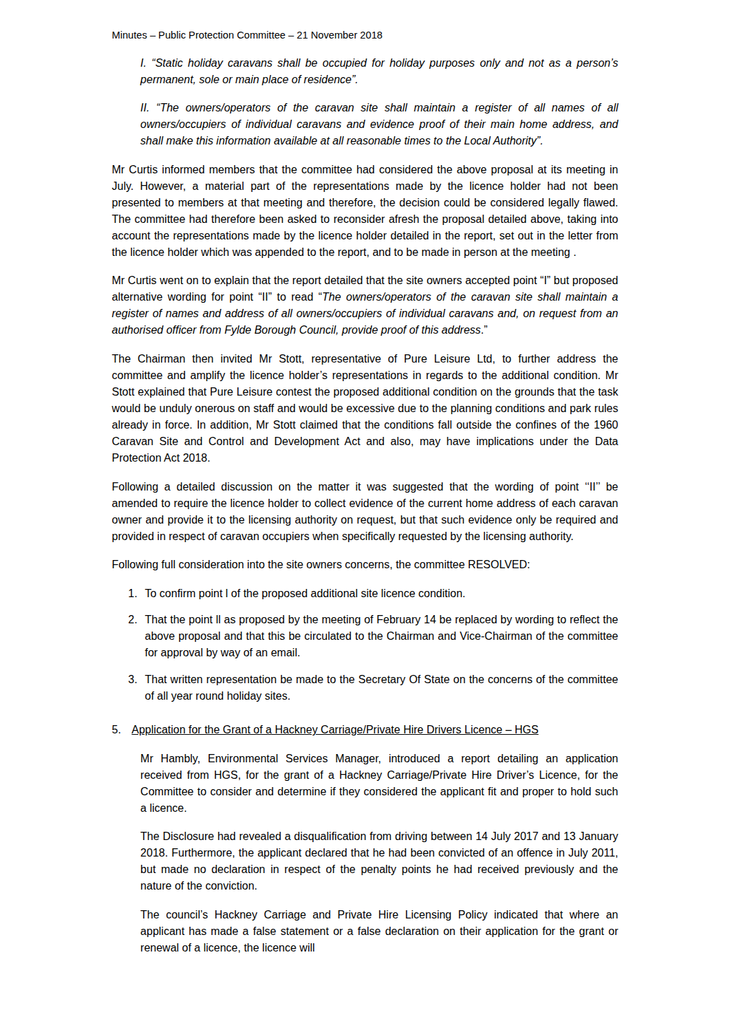Minutes – Public Protection Committee – 21 November 2018
I. “Static holiday caravans shall be occupied for holiday purposes only and not as a person’s permanent, sole or main place of residence”.
II. “The owners/operators of the caravan site shall maintain a register of all names of all owners/occupiers of individual caravans and evidence proof of their main home address, and shall make this information available at all reasonable times to the Local Authority”.
Mr Curtis informed members that the committee had considered the above proposal at its meeting in July. However, a material part of the representations made by the licence holder had not been presented to members at that meeting and therefore, the decision could be considered legally flawed. The committee had therefore been asked to reconsider afresh the proposal detailed above, taking into account the representations made by the licence holder detailed in the report, set out in the letter from the licence holder which was appended to the report, and to be made in person at the meeting .
Mr Curtis went on to explain that the report detailed that the site owners accepted point “I” but proposed alternative wording for point “II” to read “The owners/operators of the caravan site shall maintain a register of names and address of all owners/occupiers of individual caravans and, on request from an authorised officer from Fylde Borough Council, provide proof of this address.”
The Chairman then invited Mr Stott, representative of Pure Leisure Ltd, to further address the committee and amplify the licence holder’s representations in regards to the additional condition. Mr Stott explained that Pure Leisure contest the proposed additional condition on the grounds that the task would be unduly onerous on staff and would be excessive due to the planning conditions and park rules already in force. In addition, Mr Stott claimed that the conditions fall outside the confines of the 1960 Caravan Site and Control and Development Act and also, may have implications under the Data Protection Act 2018.
Following a detailed discussion on the matter it was suggested that the wording of point ‘‘II’’ be amended to require the licence holder to collect evidence of the current home address of each caravan owner and provide it to the licensing authority on request, but that such evidence only be required and provided in respect of caravan occupiers when specifically requested by the licensing authority.
Following full consideration into the site owners concerns, the committee RESOLVED:
To confirm point l of the proposed additional site licence condition.
That the point ll as proposed by the meeting of February 14 be replaced by wording to reflect the above proposal and that this be circulated to the Chairman and Vice-Chairman of the committee for approval by way of an email.
That written representation be made to the Secretary Of State on the concerns of the committee of all year round holiday sites.
5. Application for the Grant of a Hackney Carriage/Private Hire Drivers Licence – HGS
Mr Hambly, Environmental Services Manager, introduced a report detailing an application received from HGS, for the grant of a Hackney Carriage/Private Hire Driver’s Licence, for the Committee to consider and determine if they considered the applicant fit and proper to hold such a licence.
The Disclosure had revealed a disqualification from driving between 14 July 2017 and 13 January 2018. Furthermore, the applicant declared that he had been convicted of an offence in July 2011, but made no declaration in respect of the penalty points he had received previously and the nature of the conviction.
The council’s Hackney Carriage and Private Hire Licensing Policy indicated that where an applicant has made a false statement or a false declaration on their application for the grant or renewal of a licence, the licence will